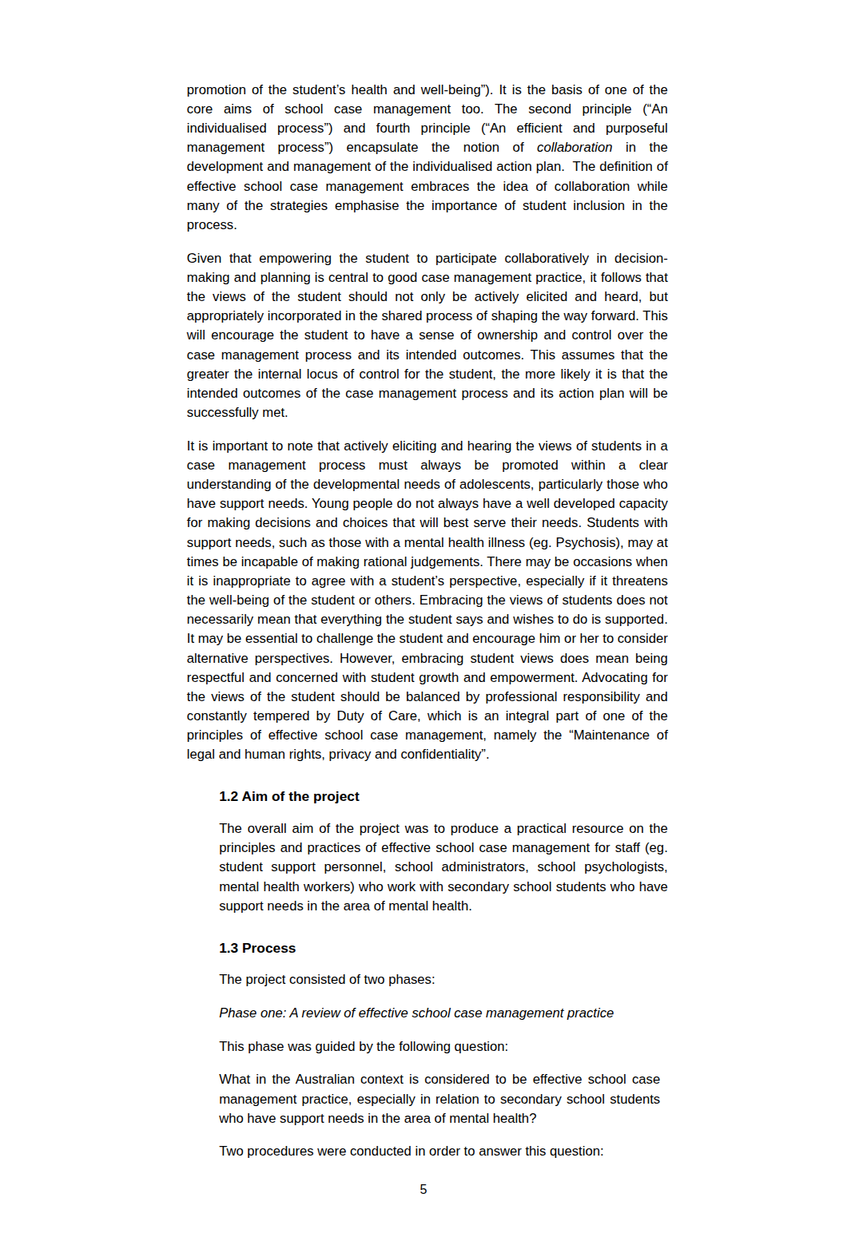promotion of the student’s health and well-being”). It is the basis of one of the core aims of school case management too. The second principle (“An individualised process”) and fourth principle (“An efficient and purposeful management process”) encapsulate the notion of collaboration in the development and management of the individualised action plan. The definition of effective school case management embraces the idea of collaboration while many of the strategies emphasise the importance of student inclusion in the process.
Given that empowering the student to participate collaboratively in decision-making and planning is central to good case management practice, it follows that the views of the student should not only be actively elicited and heard, but appropriately incorporated in the shared process of shaping the way forward. This will encourage the student to have a sense of ownership and control over the case management process and its intended outcomes. This assumes that the greater the internal locus of control for the student, the more likely it is that the intended outcomes of the case management process and its action plan will be successfully met.
It is important to note that actively eliciting and hearing the views of students in a case management process must always be promoted within a clear understanding of the developmental needs of adolescents, particularly those who have support needs. Young people do not always have a well developed capacity for making decisions and choices that will best serve their needs. Students with support needs, such as those with a mental health illness (eg. Psychosis), may at times be incapable of making rational judgements. There may be occasions when it is inappropriate to agree with a student’s perspective, especially if it threatens the well-being of the student or others. Embracing the views of students does not necessarily mean that everything the student says and wishes to do is supported. It may be essential to challenge the student and encourage him or her to consider alternative perspectives. However, embracing student views does mean being respectful and concerned with student growth and empowerment. Advocating for the views of the student should be balanced by professional responsibility and constantly tempered by Duty of Care, which is an integral part of one of the principles of effective school case management, namely the “Maintenance of legal and human rights, privacy and confidentiality”.
1.2 Aim of the project
The overall aim of the project was to produce a practical resource on the principles and practices of effective school case management for staff (eg. student support personnel, school administrators, school psychologists, mental health workers) who work with secondary school students who have support needs in the area of mental health.
1.3 Process
The project consisted of two phases:
Phase one: A review of effective school case management practice
This phase was guided by the following question:
What in the Australian context is considered to be effective school case management practice, especially in relation to secondary school students who have support needs in the area of mental health?
Two procedures were conducted in order to answer this question:
5